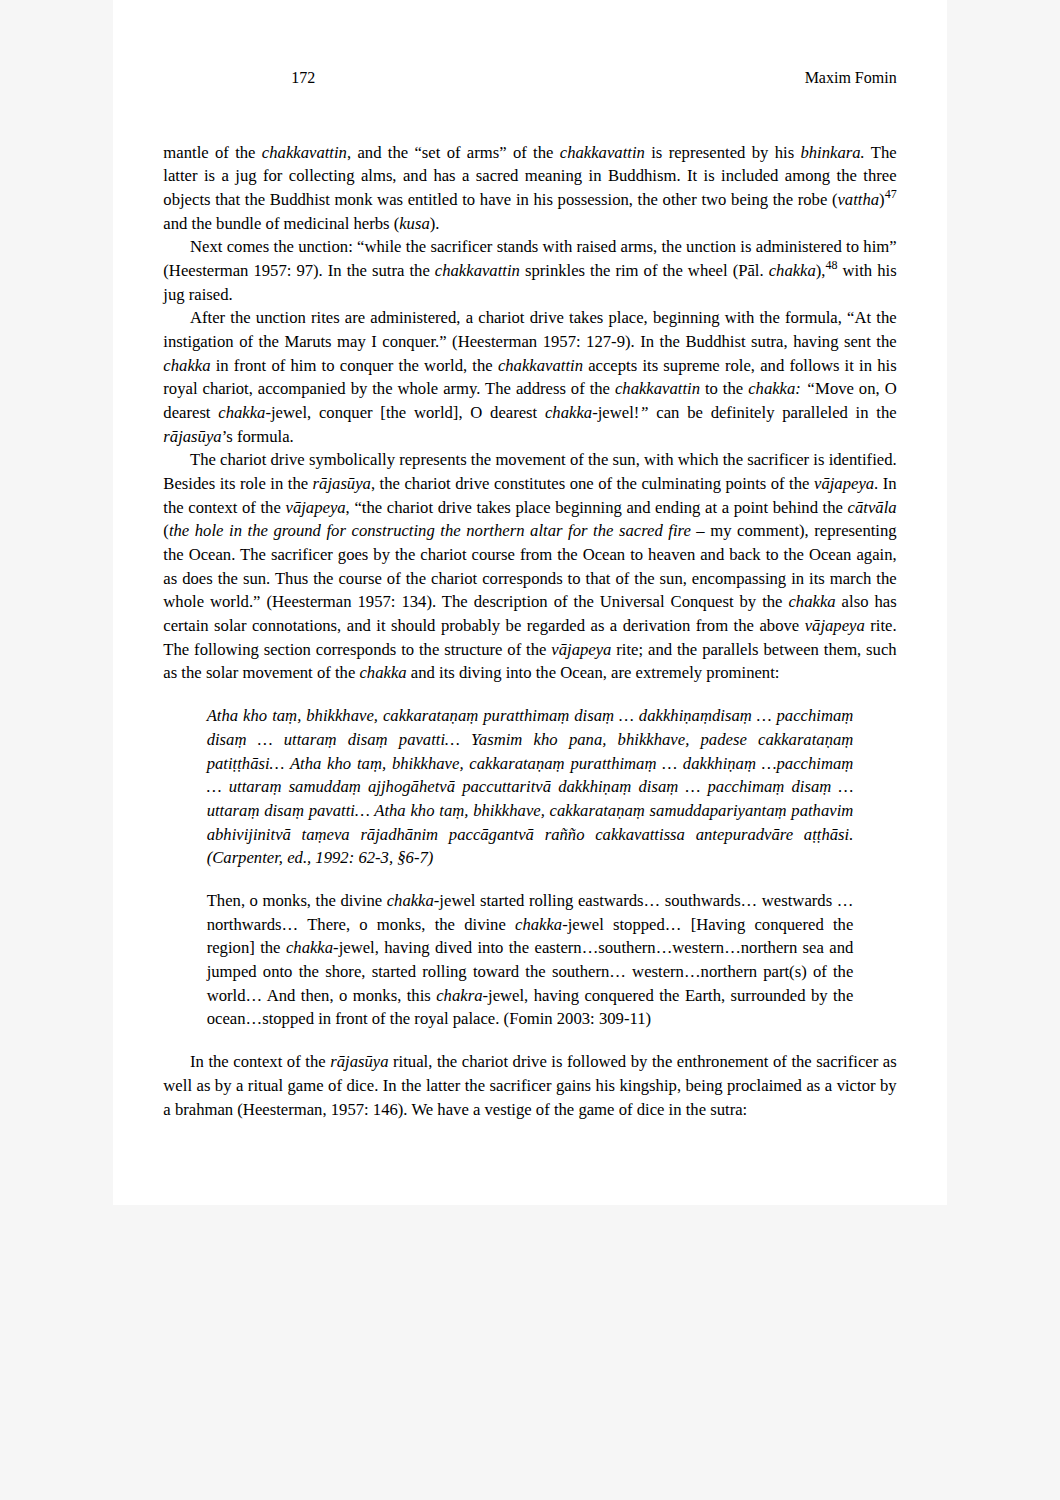172 Maxim Fomin
mantle of the chakkavattin, and the “set of arms” of the chakkavattin is represented by his bhinkara. The latter is a jug for collecting alms, and has a sacred meaning in Buddhism. It is included among the three objects that the Buddhist monk was entitled to have in his possession, the other two being the robe (vattha)47 and the bundle of medicinal herbs (kusa).
Next comes the unction: “while the sacrificer stands with raised arms, the unction is administered to him” (Heesterman 1957: 97). In the sutra the chakkavattin sprinkles the rim of the wheel (Pāl. chakka),48 with his jug raised.
After the unction rites are administered, a chariot drive takes place, beginning with the formula, “At the instigation of the Maruts may I conquer.” (Heesterman 1957: 127-9). In the Buddhist sutra, having sent the chakka in front of him to conquer the world, the chakkavattin accepts its supreme role, and follows it in his royal chariot, accompanied by the whole army. The address of the chakkavattin to the chakka: “Move on, O dearest chakka-jewel, conquer [the world], O dearest chakka-jewel!” can be definitely paralleled in the rājasūya’s formula.
The chariot drive symbolically represents the movement of the sun, with which the sacrificer is identified. Besides its role in the rājasūya, the chariot drive constitutes one of the culminating points of the vājapeya. In the context of the vājapeya, “the chariot drive takes place beginning and ending at a point behind the cātvāla (the hole in the ground for constructing the northern altar for the sacred fire – my comment), representing the Ocean. The sacrificer goes by the chariot course from the Ocean to heaven and back to the Ocean again, as does the sun. Thus the course of the chariot corresponds to that of the sun, encompassing in its march the whole world.” (Heesterman 1957: 134). The description of the Universal Conquest by the chakka also has certain solar connotations, and it should probably be regarded as a derivation from the above vājapeya rite. The following section corresponds to the structure of the vājapeya rite; and the parallels between them, such as the solar movement of the chakka and its diving into the Ocean, are extremely prominent:
Atha kho taṃ, bhikkhave, cakkarataṇaṃ puratthimaṃ disaṃ … dakkhiṇaṃdisaṃ … pacchimaṃ disaṃ … uttaraṃ disaṃ pavatti… Yasmim kho pana, bhikkhave, padese cakkarataṇaṃ patiṭṭhāsi… Atha kho taṃ, bhikkhave, cakkarataṇaṃ puratthimaṃ … dakkhiṇaṃ …pacchimaṃ … uttaraṃ samuddaṃ ajjhogāhetvā paccuttaritvā dakkhiṇaṃ disaṃ … pacchimaṃ disaṃ … uttaraṃ disaṃ pavatti… Atha kho taṃ, bhikkhave, cakkarataṇaṃ samuddapariyantaṃ pathavim abhivijinitvā taṃeva rājadhānim paccāgantvā rañño cakkavattissa antepuradvāre aṭṭhāsi. (Carpenter, ed., 1992: 62-3, §6-7)
Then, o monks, the divine chakka-jewel started rolling eastwards… southwards… westwards …northwards… There, o monks, the divine chakka-jewel stopped… [Having conquered the region] the chakka-jewel, having dived into the eastern…southern…western…northern sea and jumped onto the shore, started rolling toward the southern… western…northern part(s) of the world… And then, o monks, this chakra-jewel, having conquered the Earth, surrounded by the ocean…stopped in front of the royal palace. (Fomin 2003: 309-11)
In the context of the rājasūya ritual, the chariot drive is followed by the enthronement of the sacrificer as well as by a ritual game of dice. In the latter the sacrificer gains his kingship, being proclaimed as a victor by a brahman (Heesterman, 1957: 146). We have a vestige of the game of dice in the sutra: